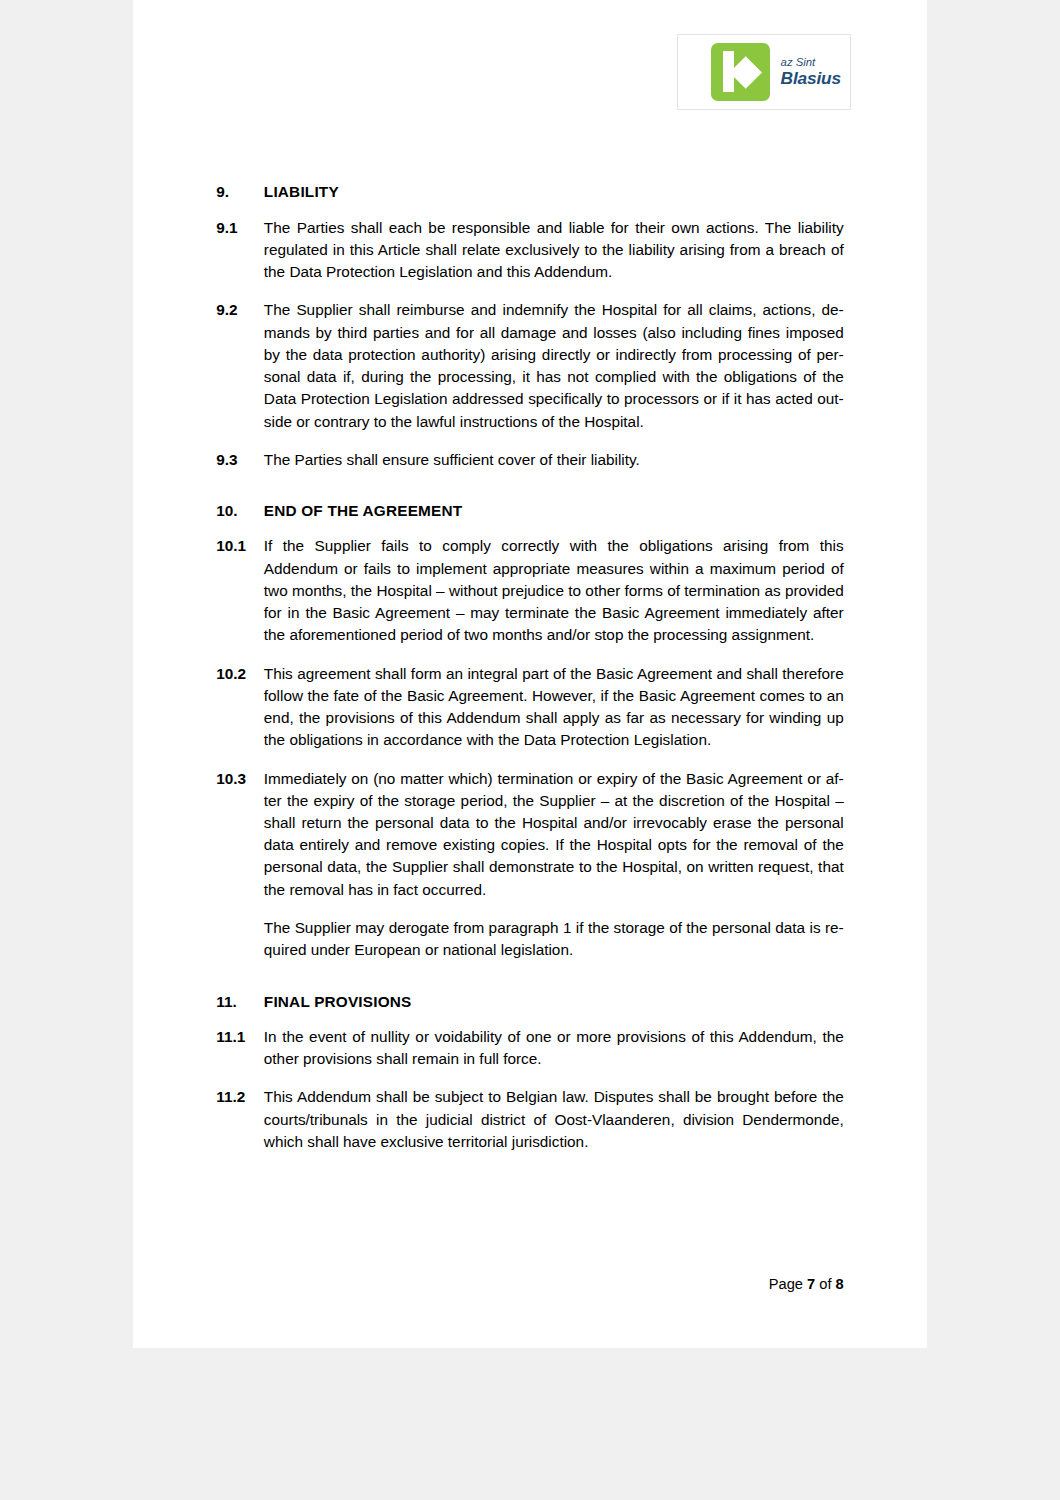az Sint Blasius
9. Liability
9.1
The Parties shall each be responsible and liable for their own actions. The liability regulated in this Article shall relate exclusively to the liability arising from a breach of the Data Protection Legislation and this Addendum.
9.2
The Supplier shall reimburse and indemnify the Hospital for all claims, actions, demands by third parties and for all damage and losses (also including fines imposed by the data protection authority) arising directly or indirectly from processing of personal data if, during the processing, it has not complied with the obligations of the Data Protection Legislation addressed specifically to processors or if it has acted outside or contrary to the lawful instructions of the Hospital.
9.3
The Parties shall ensure sufficient cover of their liability.
10. End of the agreement
10.1
If the Supplier fails to comply correctly with the obligations arising from this Addendum or fails to implement appropriate measures within a maximum period of two months, the Hospital – without prejudice to other forms of termination as provided for in the Basic Agreement – may terminate the Basic Agreement immediately after the aforementioned period of two months and/or stop the processing assignment.
10.2
This agreement shall form an integral part of the Basic Agreement and shall therefore follow the fate of the Basic Agreement. However, if the Basic Agreement comes to an end, the provisions of this Addendum shall apply as far as necessary for winding up the obligations in accordance with the Data Protection Legislation.
10.3
Immediately on (no matter which) termination or expiry of the Basic Agreement or after the expiry of the storage period, the Supplier – at the discretion of the Hospital – shall return the personal data to the Hospital and/or irrevocably erase the personal data entirely and remove existing copies. If the Hospital opts for the removal of the personal data, the Supplier shall demonstrate to the Hospital, on written request, that the removal has in fact occurred.
The Supplier may derogate from paragraph 1 if the storage of the personal data is required under European or national legislation.
11. Final provisions
11.1
In the event of nullity or voidability of one or more provisions of this Addendum, the other provisions shall remain in full force.
11.2
This Addendum shall be subject to Belgian law. Disputes shall be brought before the courts/tribunals in the judicial district of Oost-Vlaanderen, division Dendermonde, which shall have exclusive territorial jurisdiction.
Page 7 of 8